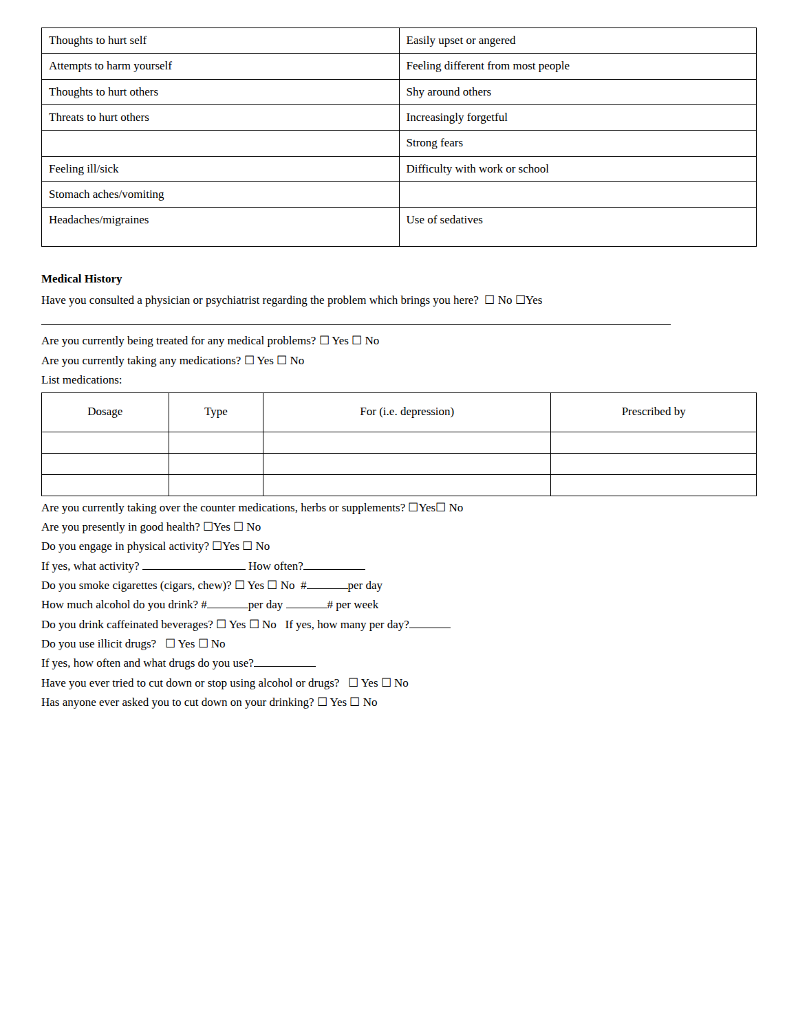| Thoughts to hurt self | Easily upset or angered |
| Attempts to harm yourself | Feeling different from most people |
| Thoughts to hurt others | Shy around others |
| Threats to hurt others | Increasingly forgetful |
| | Strong fears |
| Feeling ill/sick | Difficulty with work or school |
| Stomach aches/vomiting | |
| Headaches/migraines | Use of sedatives |
Medical History
Have you consulted a physician or psychiatrist regarding the problem which brings you here? ☐ No ☐Yes
Are you currently being treated for any medical problems? ☐ Yes ☐ No
Are you currently taking any medications? ☐ Yes ☐ No
List medications:
| Dosage | Type | For (i.e. depression) | Prescribed by |
| --- | --- | --- | --- |
Are you currently taking over the counter medications, herbs or supplements? ☐Yes☐ No
Are you presently in good health? ☐Yes ☐ No
Do you engage in physical activity? ☐Yes ☐ No
If yes, what activity? How often?
Do you smoke cigarettes (cigars, chew)? ☐ Yes ☐ No # per day
How much alcohol do you drink? # per day # per week
Do you drink caffeinated beverages? ☐ Yes ☐ No If yes, how many per day?
Do you use illicit drugs? ☐ Yes ☐ No
If yes, how often and what drugs do you use?
Have you ever tried to cut down or stop using alcohol or drugs? ☐ Yes ☐ No
Has anyone ever asked you to cut down on your drinking? ☐ Yes ☐ No